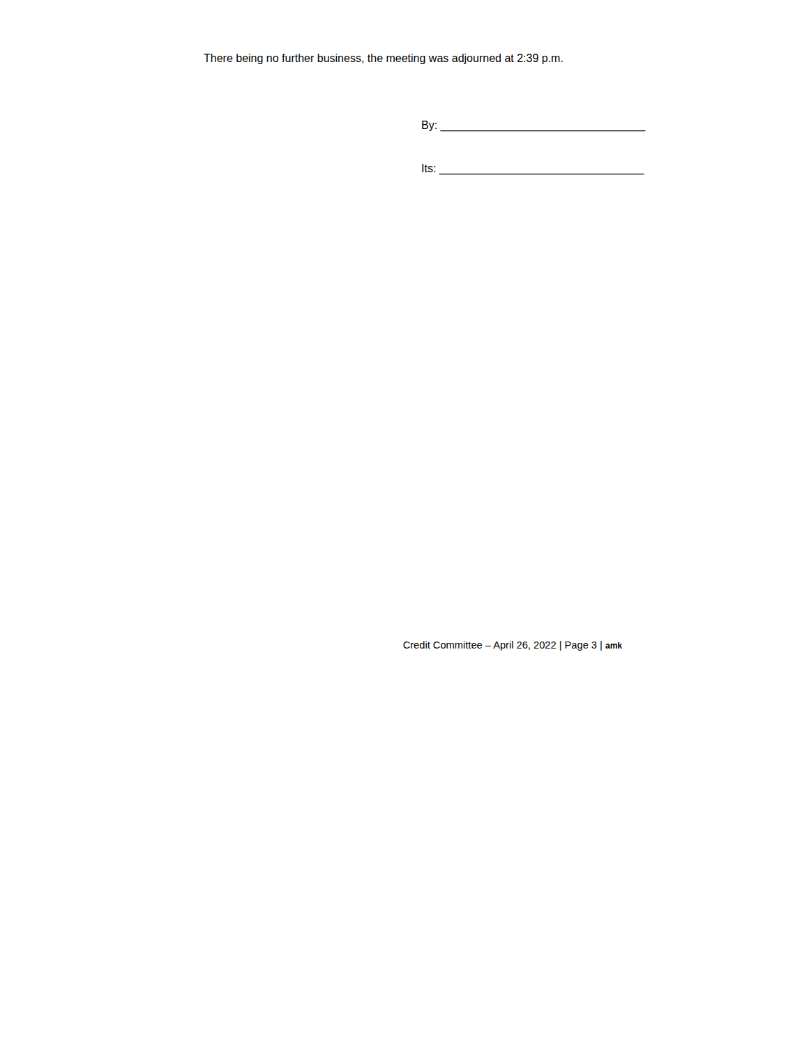There being no further business, the meeting was adjourned at 2:39 p.m.
By: _________________________________
Its: _________________________________
Credit Committee – April 26, 2022 | Page 3 | amk